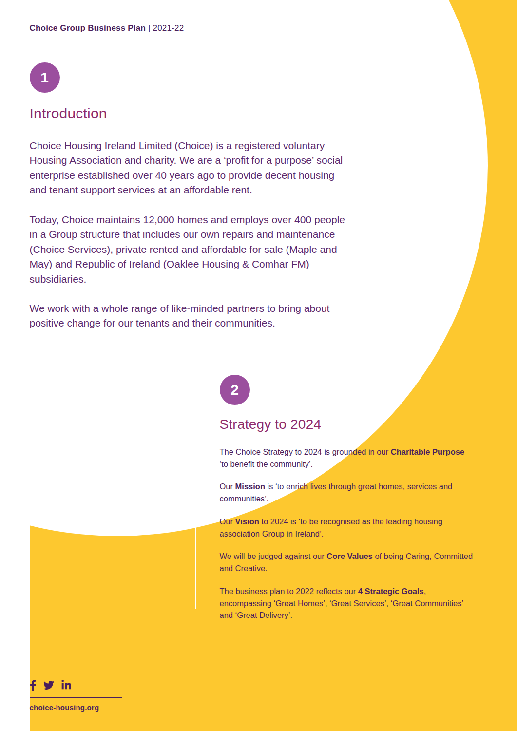Choice Group Business Plan | 2021-22
1
Introduction
Choice Housing Ireland Limited (Choice) is a registered voluntary Housing Association and charity. We are a ‘profit for a purpose’ social enterprise established over 40 years ago to provide decent housing and tenant support services at an affordable rent.
Today, Choice maintains 12,000 homes and employs over 400 people in a Group structure that includes our own repairs and maintenance (Choice Services), private rented and affordable for sale (Maple and May) and Republic of Ireland (Oaklee Housing & Comhar FM) subsidiaries.
We work with a whole range of like-minded partners to bring about positive change for our tenants and their communities.
2
Strategy to 2024
The Choice Strategy to 2024 is grounded in our Charitable Purpose ‘to benefit the community’.
Our Mission is ‘to enrich lives through great homes, services and communities’.
Our Vision to 2024 is ‘to be recognised as the leading housing association Group in Ireland’.
We will be judged against our Core Values of being Caring, Committed and Creative.
The business plan to 2022 reflects our 4 Strategic Goals, encompassing ‘Great Homes’, ‘Great Services’, ‘Great Communities’ and ‘Great Delivery’.
choice-housing.org